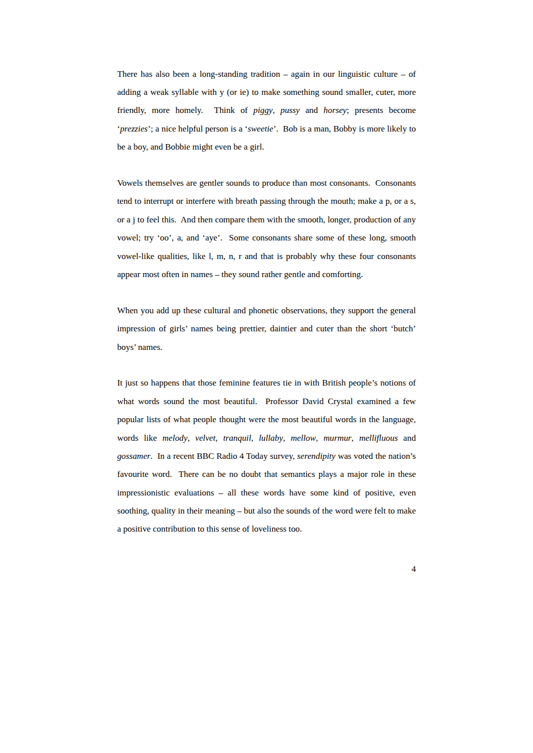There has also been a long-standing tradition – again in our linguistic culture – of adding a weak syllable with y (or ie) to make something sound smaller, cuter, more friendly, more homely. Think of piggy, pussy and horsey; presents become ‘prezzies’; a nice helpful person is a ‘sweetie’. Bob is a man, Bobby is more likely to be a boy, and Bobbie might even be a girl.
Vowels themselves are gentler sounds to produce than most consonants. Consonants tend to interrupt or interfere with breath passing through the mouth; make a p, or a s, or a j to feel this. And then compare them with the smooth, longer, production of any vowel; try ‘oo’, a, and ‘aye’. Some consonants share some of these long, smooth vowel-like qualities, like l, m, n, r and that is probably why these four consonants appear most often in names – they sound rather gentle and comforting.
When you add up these cultural and phonetic observations, they support the general impression of girls’ names being prettier, daintier and cuter than the short ‘butch’ boys’ names.
It just so happens that those feminine features tie in with British people’s notions of what words sound the most beautiful. Professor David Crystal examined a few popular lists of what people thought were the most beautiful words in the language, words like melody, velvet, tranquil, lullaby, mellow, murmur, mellifluous and gossamer. In a recent BBC Radio 4 Today survey, serendipity was voted the nation’s favourite word. There can be no doubt that semantics plays a major role in these impressionistic evaluations – all these words have some kind of positive, even soothing, quality in their meaning – but also the sounds of the word were felt to make a positive contribution to this sense of loveliness too.
4